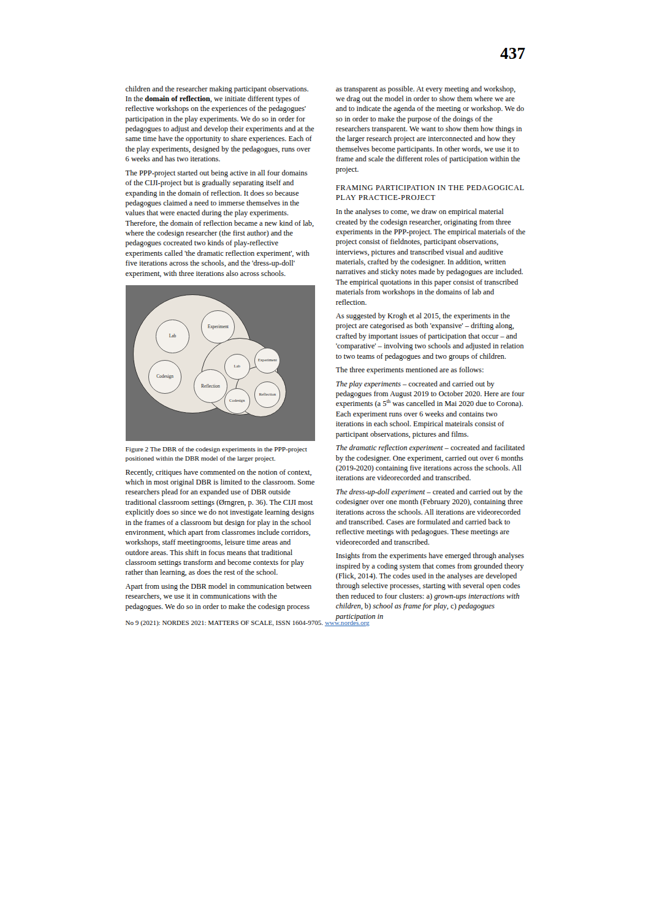437
children and the researcher making participant observations. In the domain of reflection, we initiate different types of reflective workshops on the experiences of the pedagogues' participation in the play experiments. We do so in order for pedagogues to adjust and develop their experiments and at the same time have the opportunity to share experiences. Each of the play experiments, designed by the pedagogues, runs over 6 weeks and has two iterations.
The PPP-project started out being active in all four domains of the CIJI-project but is gradually separating itself and expanding in the domain of reflection. It does so because pedagogues claimed a need to immerse themselves in the values that were enacted during the play experiments. Therefore, the domain of reflection became a new kind of lab, where the codesign researcher (the first author) and the pedagogues cocreated two kinds of play-reflective experiments called 'the dramatic reflection experiment', with five iterations across the schools, and the 'dress-up-doll' experiment, with three iterations also across schools.
Lab
Experiment
Codesign
Reflection
Lab
Experiment
Codesign
Reflection
Figure 2 The DBR of the codesign experiments in the PPP-project positioned within the DBR model of the larger project.
Recently, critiques have commented on the notion of context, which in most original DBR is limited to the classroom. Some researchers plead for an expanded use of DBR outside traditional classroom settings (Ørngren, p. 36). The CIJI most explicitly does so since we do not investigate learning designs in the frames of a classroom but design for play in the school environment, which apart from classromes include corridors, workshops, staff meetingrooms, leisure time areas and outdore areas. This shift in focus means that traditional classroom settings transform and become contexts for play rather than learning, as does the rest of the school.
Apart from using the DBR model in communication between researchers, we use it in communications with the pedagogues. We do so in order to make the codesign process as transparent as possible. At every meeting and workshop, we drag out the model in order to show them where we are and to indicate the agenda of the meeting or workshop. We do so in order to make the purpose of the doings of the researchers transparent. We want to show them how things in the larger research project are interconnected and how they themselves become participants. In other words, we use it to frame and scale the different roles of participation within the project.
Framing participation in the pedagogical play practice-project
In the analyses to come, we draw on empirical material created by the codesign researcher, originating from three experiments in the PPP-project. The empirical materials of the project consist of fieldnotes, participant observations, interviews, pictures and transcribed visual and auditive materials, crafted by the codesigner. In addition, written narratives and sticky notes made by pedagogues are included. The empirical quotations in this paper consist of transcribed materials from workshops in the domains of lab and reflection.
As suggested by Krogh et al 2015, the experiments in the project are categorised as both 'expansive' – drifting along, crafted by important issues of participation that occur – and 'comparative' – involving two schools and adjusted in relation to two teams of pedagogues and two groups of children.
The three experiments mentioned are as follows:
The play experiments – cocreated and carried out by pedagogues from August 2019 to October 2020. Here are four experiments (a 5th was cancelled in Mai 2020 due to Corona). Each experiment runs over 6 weeks and contains two iterations in each school. Empirical mateirals consist of participant observations, pictures and films.
The dramatic reflection experiment – cocreated and facilitated by the codesigner. One experiment, carried out over 6 months (2019-2020) containing five iterations across the schools. All iterations are videorecorded and transcribed.
The dress-up-doll experiment – created and carried out by the codesigner over one month (February 2020), containing three iterations across the schools. All iterations are videorecorded and transcribed. Cases are formulated and carried back to reflective meetings with pedagogues. These meetings are videorecorded and transcribed.
Insights from the experiments have emerged through analyses inspired by a coding system that comes from grounded theory (Flick, 2014). The codes used in the analyses are developed through selective processes, starting with several open codes then reduced to four clusters: a) grown-ups interactions with children, b) school as frame for play, c) pedagogues participation in
No 9 (2021): NORDES 2021: MATTERS OF SCALE, ISSN 1604-9705. www.nordes.org